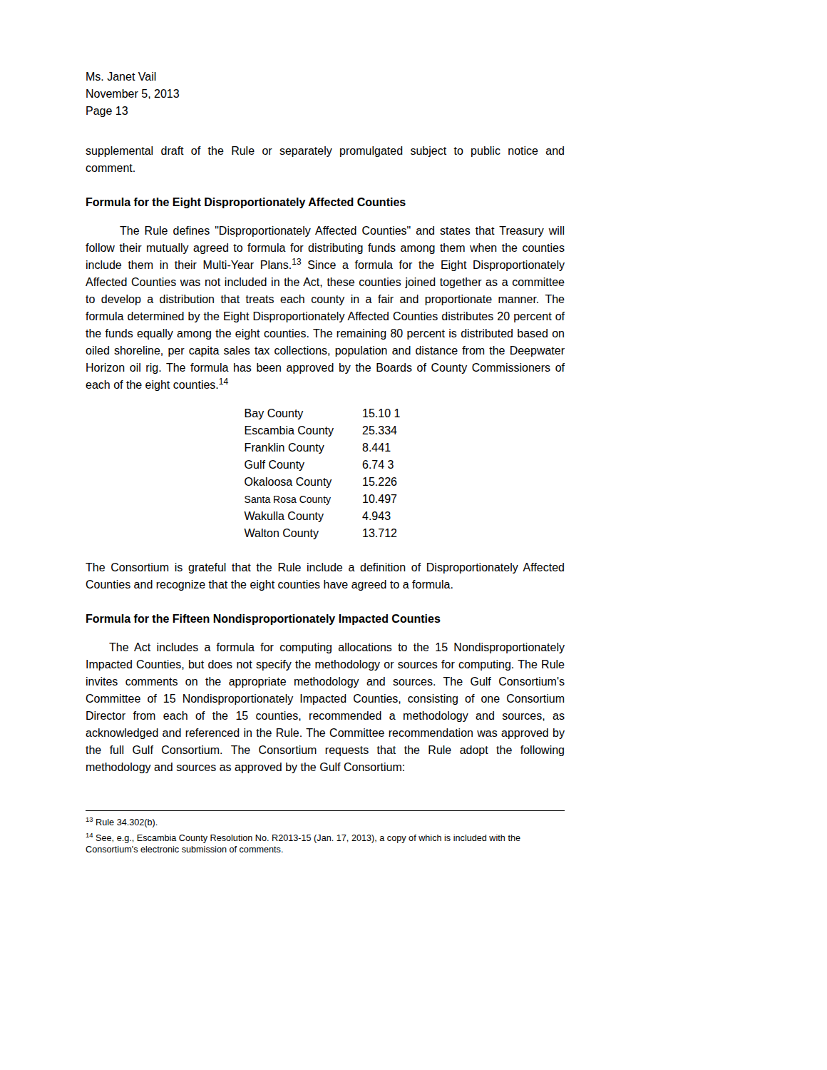Ms. Janet Vail
November 5, 2013
Page 13
supplemental draft of the Rule or separately promulgated subject to public notice and comment.
Formula for the Eight Disproportionately Affected Counties
The Rule defines "Disproportionately Affected Counties" and states that Treasury will follow their mutually agreed to formula for distributing funds among them when the counties include them in their Multi-Year Plans.13 Since a formula for the Eight Disproportionately Affected Counties was not included in the Act, these counties joined together as a committee to develop a distribution that treats each county in a fair and proportionate manner. The formula determined by the Eight Disproportionately Affected Counties distributes 20 percent of the funds equally among the eight counties. The remaining 80 percent is distributed based on oiled shoreline, per capita sales tax collections, population and distance from the Deepwater Horizon oil rig. The formula has been approved by the Boards of County Commissioners of each of the eight counties.14
| Bay County | 15.10 1 |
| Escambia County | 25.334 |
| Franklin County | 8.441 |
| Gulf County | 6.74 3 |
| Okaloosa County | 15.226 |
| Santa Rosa County | 10.497 |
| Wakulla County | 4.943 |
| Walton County | 13.712 |
The Consortium is grateful that the Rule include a definition of Disproportionately Affected Counties and recognize that the eight counties have agreed to a formula.
Formula for the Fifteen Nondisproportionately Impacted Counties
The Act includes a formula for computing allocations to the 15 Nondisproportionately Impacted Counties, but does not specify the methodology or sources for computing. The Rule invites comments on the appropriate methodology and sources. The Gulf Consortium's Committee of 15 Nondisproportionately Impacted Counties, consisting of one Consortium Director from each of the 15 counties, recommended a methodology and sources, as acknowledged and referenced in the Rule. The Committee recommendation was approved by the full Gulf Consortium. The Consortium requests that the Rule adopt the following methodology and sources as approved by the Gulf Consortium:
13 Rule 34.302(b).
14 See, e.g., Escambia County Resolution No. R2013-15 (Jan. 17, 2013), a copy of which is included with the Consortium's electronic submission of comments.